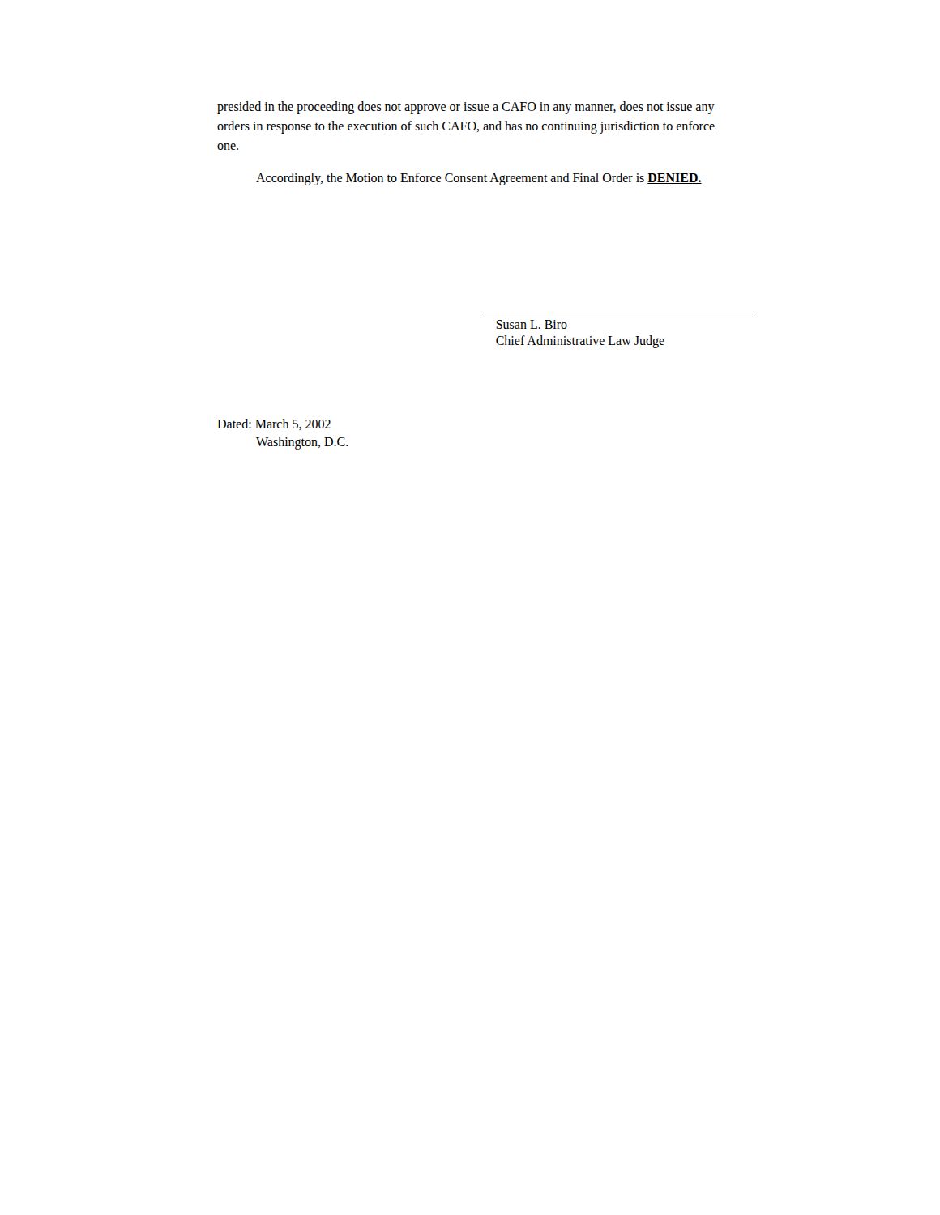presided in the proceeding does not approve or issue a CAFO in any manner, does not issue any orders in response to the execution of such CAFO, and has no continuing jurisdiction to enforce one.
Accordingly, the Motion to Enforce Consent Agreement and Final Order is DENIED.
Susan L. Biro
Chief Administrative Law Judge
Dated: March 5, 2002 Washington, D.C.